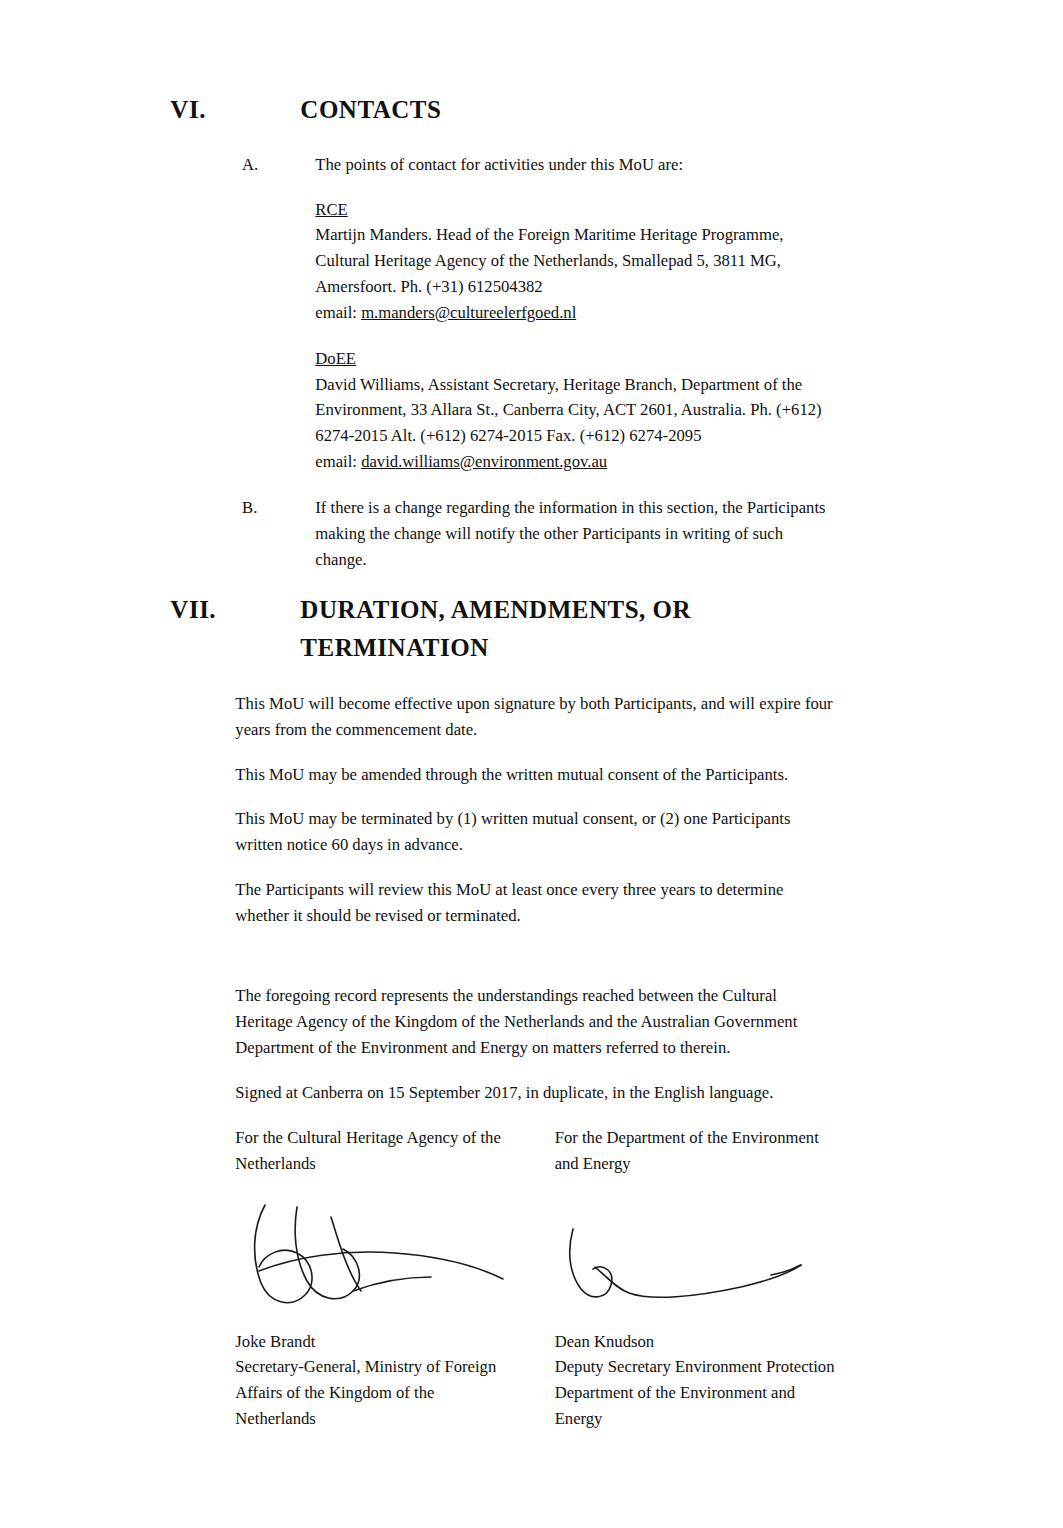VI. Contacts
A. The points of contact for activities under this MoU are:
RCE
Martijn Manders. Head of the Foreign Maritime Heritage Programme, Cultural Heritage Agency of the Netherlands, Smallepad 5, 3811 MG, Amersfoort. Ph. (+31) 612504382
email: m.manders@cultureelerfgoed.nl
DoEE
David Williams, Assistant Secretary, Heritage Branch, Department of the Environment, 33 Allara St., Canberra City, ACT 2601, Australia. Ph. (+612) 6274-2015 Alt. (+612) 6274-2015 Fax. (+612) 6274-2095
email: david.williams@environment.gov.au
B. If there is a change regarding the information in this section, the Participants making the change will notify the other Participants in writing of such change.
VII. Duration, Amendments, or Termination
This MoU will become effective upon signature by both Participants, and will expire four years from the commencement date.
This MoU may be amended through the written mutual consent of the Participants.
This MoU may be terminated by (1) written mutual consent, or (2) one Participants written notice 60 days in advance.
The Participants will review this MoU at least once every three years to determine whether it should be revised or terminated.
The foregoing record represents the understandings reached between the Cultural Heritage Agency of the Kingdom of the Netherlands and the Australian Government Department of the Environment and Energy on matters referred to therein.
Signed at Canberra on 15 September 2017, in duplicate, in the English language.
For the Cultural Heritage Agency of the Netherlands
Joke Brandt
Secretary-General, Ministry of Foreign Affairs of the Kingdom of the Netherlands
For the Department of the Environment and Energy
Dean Knudson
Deputy Secretary Environment Protection Department of the Environment and Energy